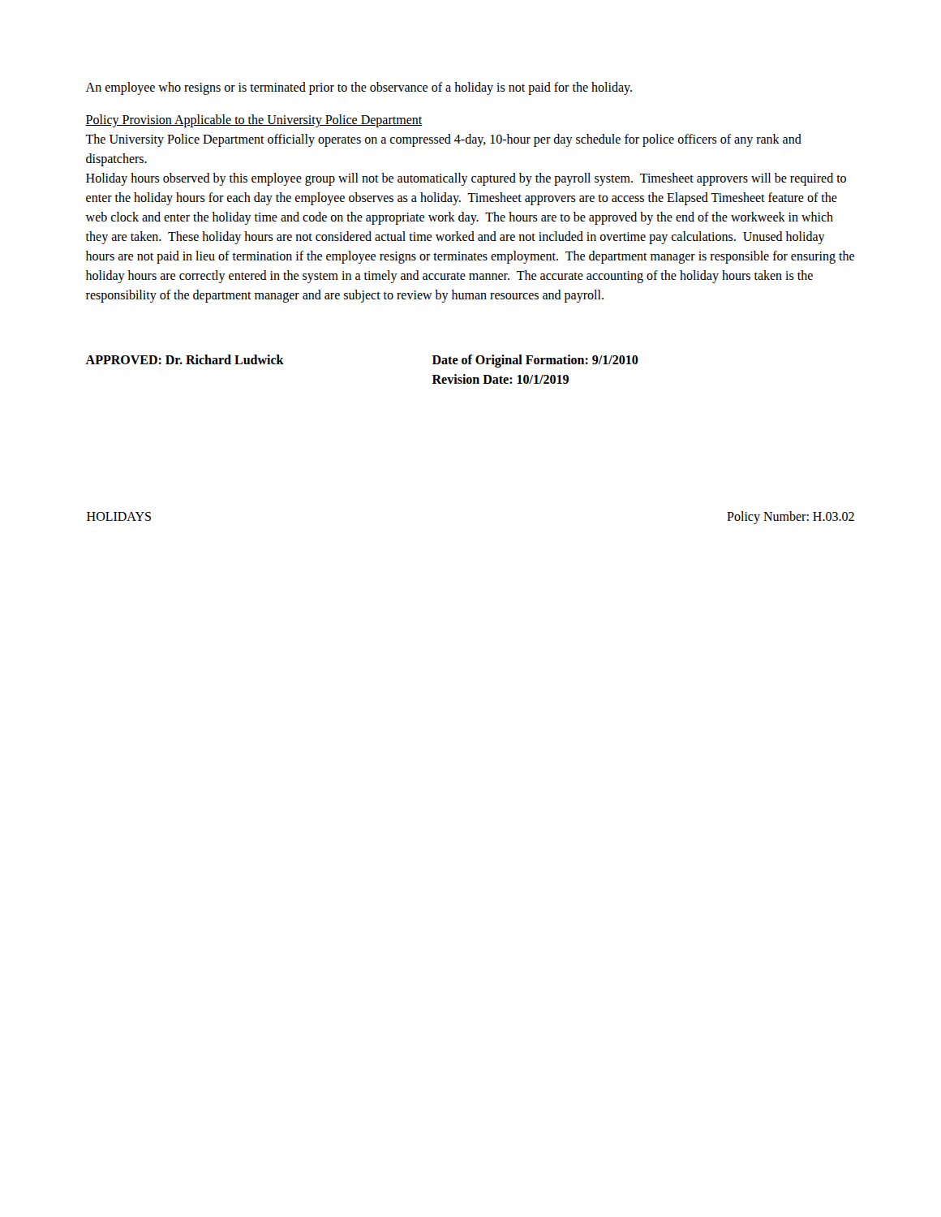An employee who resigns or is terminated prior to the observance of a holiday is not paid for the holiday.
Policy Provision Applicable to the University Police Department
The University Police Department officially operates on a compressed 4-day, 10-hour per day schedule for police officers of any rank and dispatchers.
Holiday hours observed by this employee group will not be automatically captured by the payroll system. Timesheet approvers will be required to enter the holiday hours for each day the employee observes as a holiday. Timesheet approvers are to access the Elapsed Timesheet feature of the web clock and enter the holiday time and code on the appropriate work day. The hours are to be approved by the end of the workweek in which they are taken. These holiday hours are not considered actual time worked and are not included in overtime pay calculations. Unused holiday hours are not paid in lieu of termination if the employee resigns or terminates employment. The department manager is responsible for ensuring the holiday hours are correctly entered in the system in a timely and accurate manner. The accurate accounting of the holiday hours taken is the responsibility of the department manager and are subject to review by human resources and payroll.
| APPROVED: Dr. Richard Ludwick | Date of Original Formation: 9/1/2010 |
| | Revision Date: 10/1/2019 |
| HOLIDAYS | Policy Number: H.03.02 |